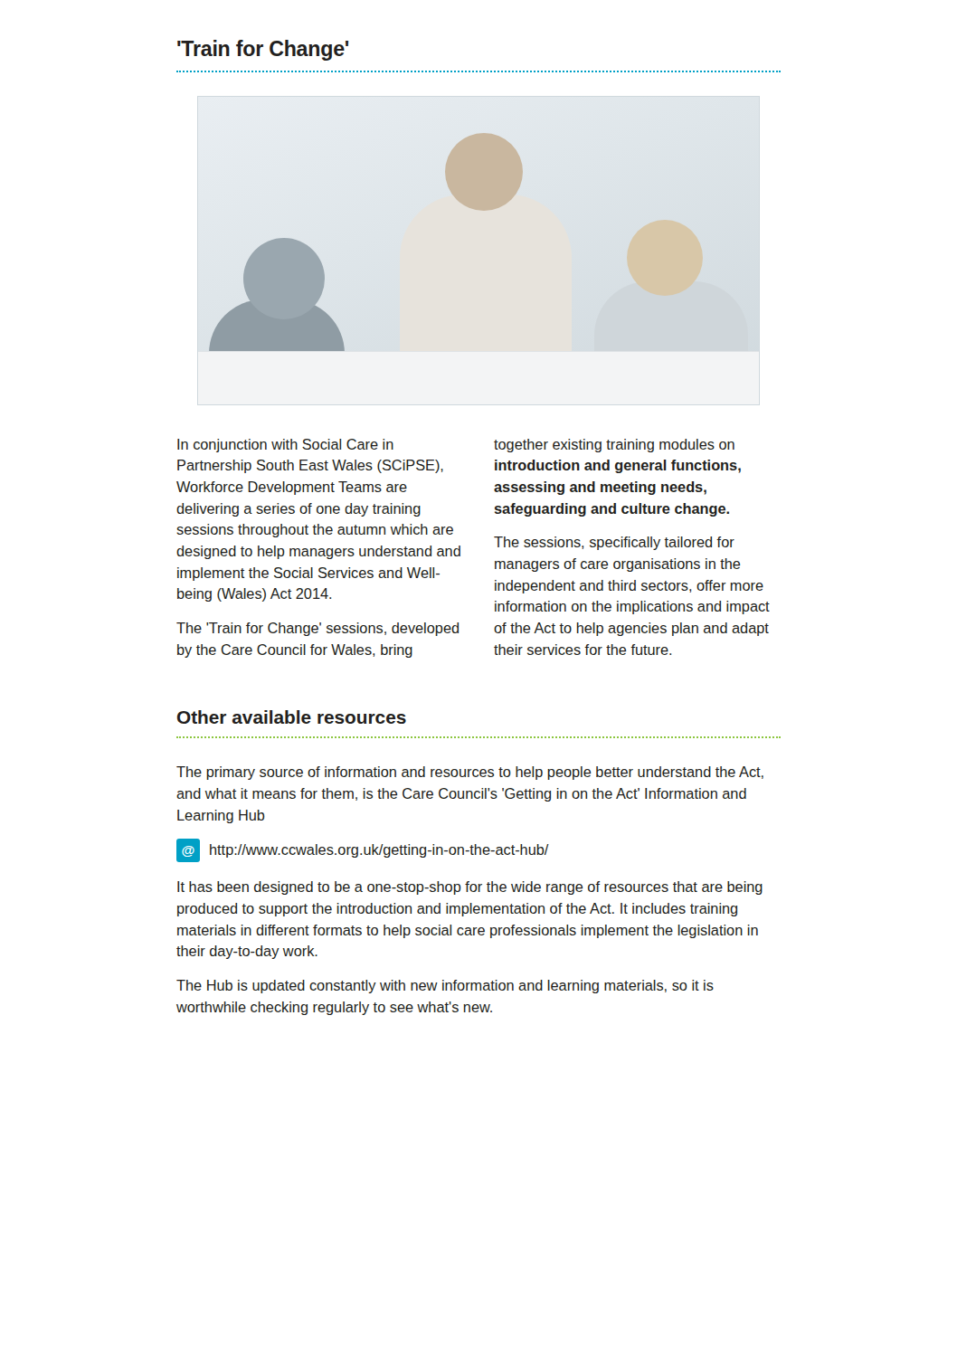'Train for Change'
In conjunction with Social Care in Partnership South East Wales (SCiPSE), Workforce Development Teams are delivering a series of one day training sessions throughout the autumn which are designed to help managers understand and implement the Social Services and Well-being (Wales) Act 2014.
The 'Train for Change' sessions, developed by the Care Council for Wales, bring
together existing training modules on introduction and general functions, assessing and meeting needs, safeguarding and culture change.
The sessions, specifically tailored for managers of care organisations in the independent and third sectors, offer more information on the implications and impact of the Act to help agencies plan and adapt their services for the future.
Other available resources
The primary source of information and resources to help people better understand the Act, and what it means for them, is the Care Council's 'Getting in on the Act' Information and Learning Hub
@ http://www.ccwales.org.uk/getting-in-on-the-act-hub/
It has been designed to be a one-stop-shop for the wide range of resources that are being produced to support the introduction and implementation of the Act. It includes training materials in different formats to help social care professionals implement the legislation in their day-to-day work.
The Hub is updated constantly with new information and learning materials, so it is worthwhile checking regularly to see what's new.